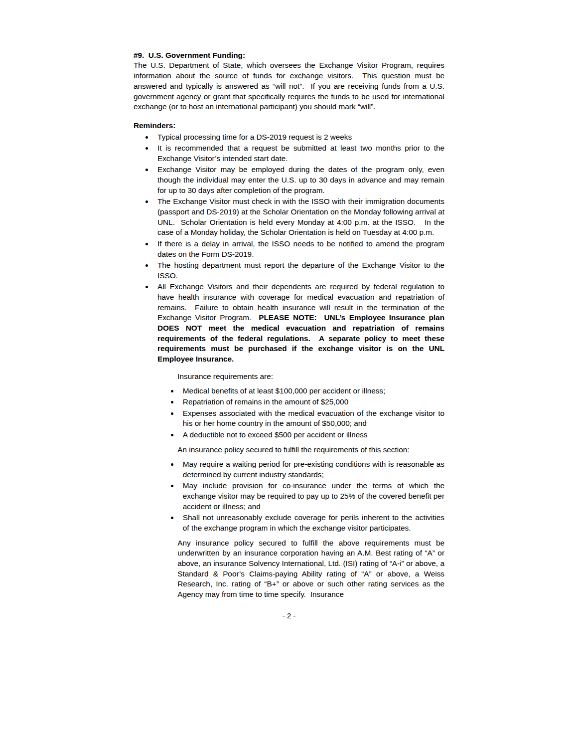#9. U.S. Government Funding:
The U.S. Department of State, which oversees the Exchange Visitor Program, requires information about the source of funds for exchange visitors. This question must be answered and typically is answered as “will not”. If you are receiving funds from a U.S. government agency or grant that specifically requires the funds to be used for international exchange (or to host an international participant) you should mark “will”.
Reminders:
Typical processing time for a DS-2019 request is 2 weeks
It is recommended that a request be submitted at least two months prior to the Exchange Visitor’s intended start date.
Exchange Visitor may be employed during the dates of the program only, even though the individual may enter the U.S. up to 30 days in advance and may remain for up to 30 days after completion of the program.
The Exchange Visitor must check in with the ISSO with their immigration documents (passport and DS-2019) at the Scholar Orientation on the Monday following arrival at UNL. Scholar Orientation is held every Monday at 4:00 p.m. at the ISSO. In the case of a Monday holiday, the Scholar Orientation is held on Tuesday at 4:00 p.m.
If there is a delay in arrival, the ISSO needs to be notified to amend the program dates on the Form DS-2019.
The hosting department must report the departure of the Exchange Visitor to the ISSO.
All Exchange Visitors and their dependents are required by federal regulation to have health insurance with coverage for medical evacuation and repatriation of remains. Failure to obtain health insurance will result in the termination of the Exchange Visitor Program. PLEASE NOTE: UNL’s Employee Insurance plan DOES NOT meet the medical evacuation and repatriation of remains requirements of the federal regulations. A separate policy to meet these requirements must be purchased if the exchange visitor is on the UNL Employee Insurance.
Insurance requirements are:
Medical benefits of at least $100,000 per accident or illness;
Repatriation of remains in the amount of $25,000
Expenses associated with the medical evacuation of the exchange visitor to his or her home country in the amount of $50,000; and
A deductible not to exceed $500 per accident or illness
An insurance policy secured to fulfill the requirements of this section:
May require a waiting period for pre-existing conditions with is reasonable as determined by current industry standards;
May include provision for co-insurance under the terms of which the exchange visitor may be required to pay up to 25% of the covered benefit per accident or illness; and
Shall not unreasonably exclude coverage for perils inherent to the activities of the exchange program in which the exchange visitor participates.
Any insurance policy secured to fulfill the above requirements must be underwritten by an insurance corporation having an A.M. Best rating of “A” or above, an insurance Solvency International, Ltd. (ISI) rating of “A-i” or above, a Standard & Poor’s Claims-paying Ability rating of “A” or above, a Weiss Research, Inc. rating of “B+” or above or such other rating services as the Agency may from time to time specify. Insurance
- 2 -